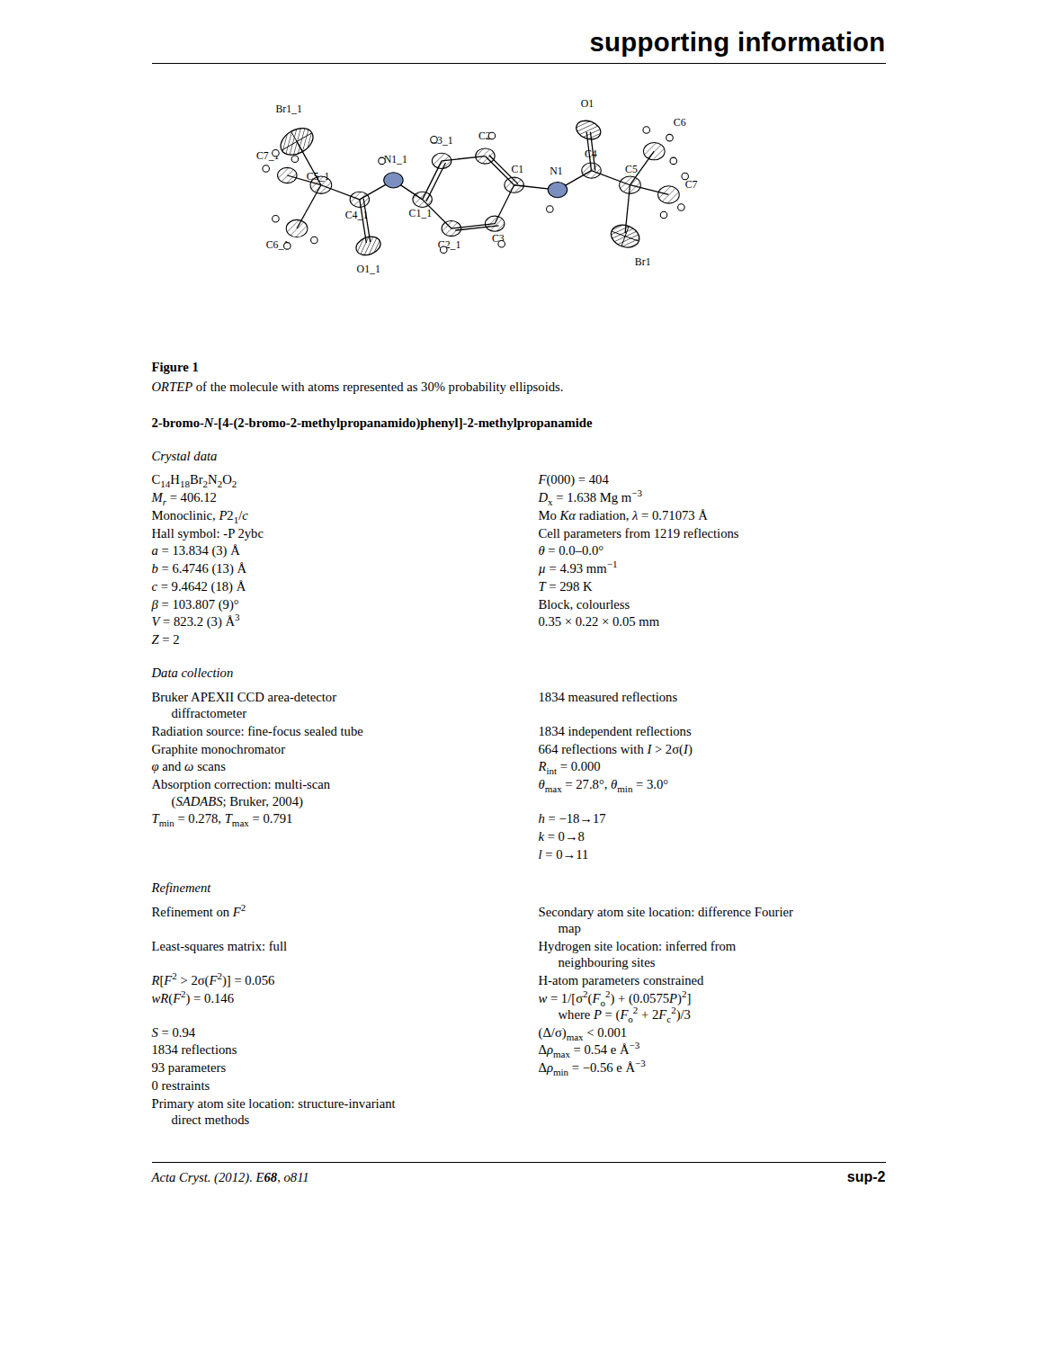supporting information
Br1_1 C7_1 C5_1 C6_1 C4_1 O1_1 N1_1 C1_1 C3_1 C2 C1 C3 C2_1 N1 C4 O1 C5 C6 C7 Br1
Figure 1 ORTEP of the molecule with atoms represented as 30% probability ellipsoids.
2-bromo-N-[4-(2-bromo-2-methylpropanamido)phenyl]-2-methylpropanamide
Crystal data
| C 14 H 18 Br 2 N 2 O 2 | F (000) = 404 |
| M r = 406.12 | D x = 1.638 Mg m −3 |
| Monoclinic, P 2 1 / c | Mo Kα radiation, λ = 0.71073 Å |
| Hall symbol: -P 2ybc | Cell parameters from 1219 reflections |
| a = 13.834 (3) Å | θ = 0.0–0.0° |
| b = 6.4746 (13) Å | µ = 4.93 mm −1 |
| c = 9.4642 (18) Å | T = 298 K |
| β = 103.807 (9)° | Block, colourless |
| V = 823.2 (3) Å 3 | 0.35 × 0.22 × 0.05 mm |
| Z = 2 | |
Data collection
| Bruker APEXII CCD area-detector diffractometer | 1834 measured reflections |
| Radiation source: fine-focus sealed tube | 1834 independent reflections |
| Graphite monochromator | 664 reflections with I > 2σ( I ) |
| φ and ω scans | R int = 0.000 |
| Absorption correction: multi-scan ( SADABS ; Bruker, 2004) | θ max = 27.8°, θ min = 3.0° |
| T min = 0.278, T max = 0.791 | h = −18→17 |
| | k = 0→8 |
| | l = 0→11 |
Refinement
| Refinement on F 2 | Secondary atom site location: difference Fourier map |
| Least-squares matrix: full | Hydrogen site location: inferred from neighbouring sites |
| R [ F 2 > 2σ( F 2 )] = 0.056 | H-atom parameters constrained |
| wR ( F 2 ) = 0.146 | w = 1/[σ 2 ( F o 2 ) + (0.0575 P ) 2 ] where P = ( F o 2 + 2 F c 2 )/3 |
| S = 0.94 | (Δ/σ) max < 0.001 |
| 1834 reflections | Δ ρ max = 0.54 e Å −3 |
| 93 parameters | Δ ρ min = −0.56 e Å −3 |
| 0 restraints | |
| Primary atom site location: structure-invariant direct methods | |
Acta Cryst. (2012). E68, o811
sup-2